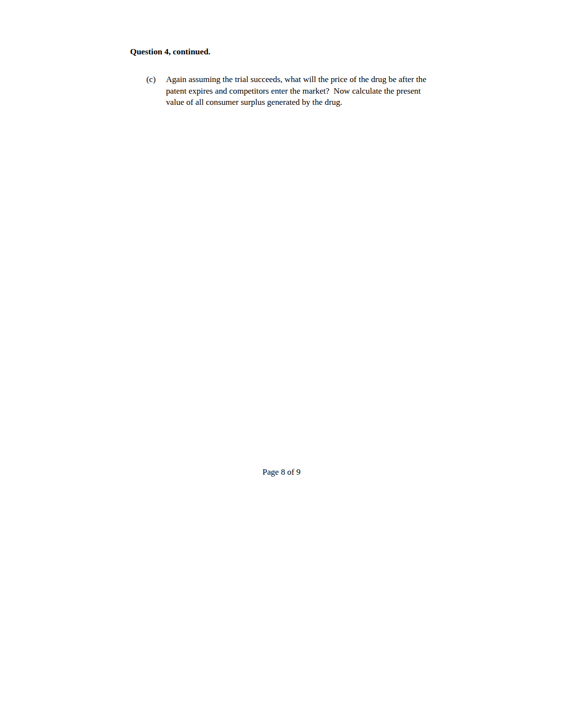Question 4, continued.
(c)
Again assuming the trial succeeds, what will the price of the drug be after the patent expires and competitors enter the market? Now calculate the present value of all consumer surplus generated by the drug.
Page 8 of 9